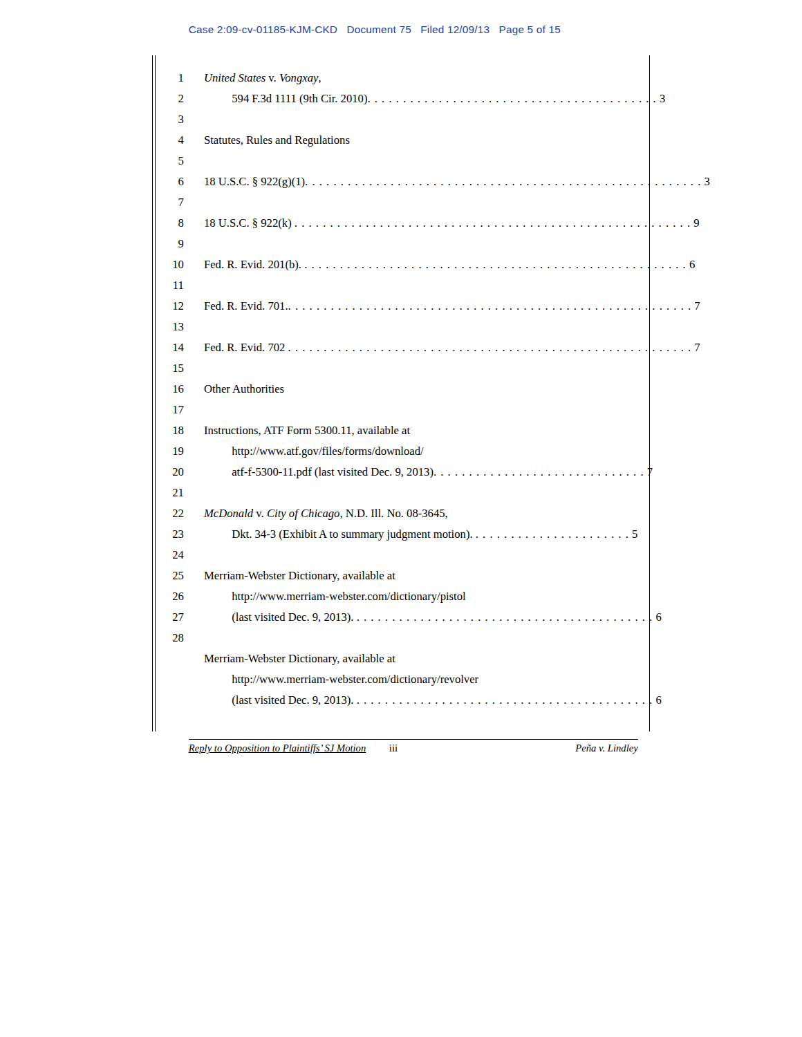Case 2:09-cv-01185-KJM-CKD Document 75 Filed 12/09/13 Page 5 of 15
1
2
3
4
5
6
7
8
9
10
11
12
13
14
15
16
17
18
19
20
21
22
23
24
25
26
27
28
United States v. Vongxay,
594 F.3d 1111 (9th Cir. 2010). . . . . . . . . . . . . . . . . . . . . . . . . . . . . . . . . . . . . . . . . 3
Statutes, Rules and Regulations
18 U.S.C. § 922(g)(1). . . . . . . . . . . . . . . . . . . . . . . . . . . . . . . . . . . . . . . . . . . . . . . . . . . . . . . . 3
18 U.S.C. § 922(k) . . . . . . . . . . . . . . . . . . . . . . . . . . . . . . . . . . . . . . . . . . . . . . . . . . . . . . . . 9
Fed. R. Evid. 201(b). . . . . . . . . . . . . . . . . . . . . . . . . . . . . . . . . . . . . . . . . . . . . . . . . . . . . . . 6
Fed. R. Evid. 701.. . . . . . . . . . . . . . . . . . . . . . . . . . . . . . . . . . . . . . . . . . . . . . . . . . . . . . . . . 7
Fed. R. Evid. 702 . . . . . . . . . . . . . . . . . . . . . . . . . . . . . . . . . . . . . . . . . . . . . . . . . . . . . . . . . 7
Other Authorities
Instructions, ATF Form 5300.11, available at
http://www.atf.gov/files/forms/download/
atf-f-5300-11.pdf (last visited Dec. 9, 2013). . . . . . . . . . . . . . . . . . . . . . . . . . . . . . 7
McDonald v. City of Chicago, N.D. Ill. No. 08-3645,
Dkt. 34-3 (Exhibit A to summary judgment motion). . . . . . . . . . . . . . . . . . . . . . . 5
Merriam-Webster Dictionary, available at
http://www.merriam-webster.com/dictionary/pistol
(last visited Dec. 9, 2013). . . . . . . . . . . . . . . . . . . . . . . . . . . . . . . . . . . . . . . . . . . 6
Merriam-Webster Dictionary, available at
http://www.merriam-webster.com/dictionary/revolver
(last visited Dec. 9, 2013). . . . . . . . . . . . . . . . . . . . . . . . . . . . . . . . . . . . . . . . . . . 6
Reply to Opposition to Plaintiffs’ SJ Motion iii Peña v. Lindley